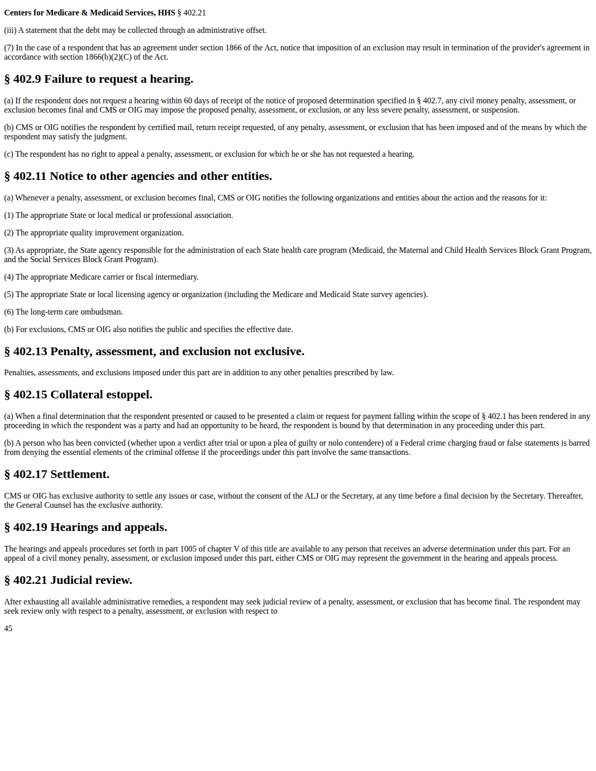Centers for Medicare & Medicaid Services, HHS § 402.21
(iii) A statement that the debt may be collected through an administrative offset.
(7) In the case of a respondent that has an agreement under section 1866 of the Act, notice that imposition of an exclusion may result in termination of the provider's agreement in accordance with section 1866(b)(2)(C) of the Act.
§ 402.9 Failure to request a hearing.
(a) If the respondent does not request a hearing within 60 days of receipt of the notice of proposed determination specified in § 402.7, any civil money penalty, assessment, or exclusion becomes final and CMS or OIG may impose the proposed penalty, assessment, or exclusion, or any less severe penalty, assessment, or suspension.
(b) CMS or OIG notifies the respondent by certified mail, return receipt requested, of any penalty, assessment, or exclusion that has been imposed and of the means by which the respondent may satisfy the judgment.
(c) The respondent has no right to appeal a penalty, assessment, or exclusion for which he or she has not requested a hearing.
§ 402.11 Notice to other agencies and other entities.
(a) Whenever a penalty, assessment, or exclusion becomes final, CMS or OIG notifies the following organizations and entities about the action and the reasons for it:
(1) The appropriate State or local medical or professional association.
(2) The appropriate quality improvement organization.
(3) As appropriate, the State agency responsible for the administration of each State health care program (Medicaid, the Maternal and Child Health Services Block Grant Program, and the Social Services Block Grant Program).
(4) The appropriate Medicare carrier or fiscal intermediary.
(5) The appropriate State or local licensing agency or organization (including the Medicare and Medicaid State survey agencies).
(6) The long-term care ombudsman.
(b) For exclusions, CMS or OIG also notifies the public and specifies the effective date.
§ 402.13 Penalty, assessment, and exclusion not exclusive.
Penalties, assessments, and exclusions imposed under this part are in addition to any other penalties prescribed by law.
§ 402.15 Collateral estoppel.
(a) When a final determination that the respondent presented or caused to be presented a claim or request for payment falling within the scope of § 402.1 has been rendered in any proceeding in which the respondent was a party and had an opportunity to be heard, the respondent is bound by that determination in any proceeding under this part.
(b) A person who has been convicted (whether upon a verdict after trial or upon a plea of guilty or nolo contendere) of a Federal crime charging fraud or false statements is barred from denying the essential elements of the criminal offense if the proceedings under this part involve the same transactions.
§ 402.17 Settlement.
CMS or OIG has exclusive authority to settle any issues or case, without the consent of the ALJ or the Secretary, at any time before a final decision by the Secretary. Thereafter, the General Counsel has the exclusive authority.
§ 402.19 Hearings and appeals.
The hearings and appeals procedures set forth in part 1005 of chapter V of this title are available to any person that receives an adverse determination under this part. For an appeal of a civil money penalty, assessment, or exclusion imposed under this part, either CMS or OIG may represent the government in the hearing and appeals process.
§ 402.21 Judicial review.
After exhausting all available administrative remedies, a respondent may seek judicial review of a penalty, assessment, or exclusion that has become final. The respondent may seek review only with respect to a penalty, assessment, or exclusion with respect to
45